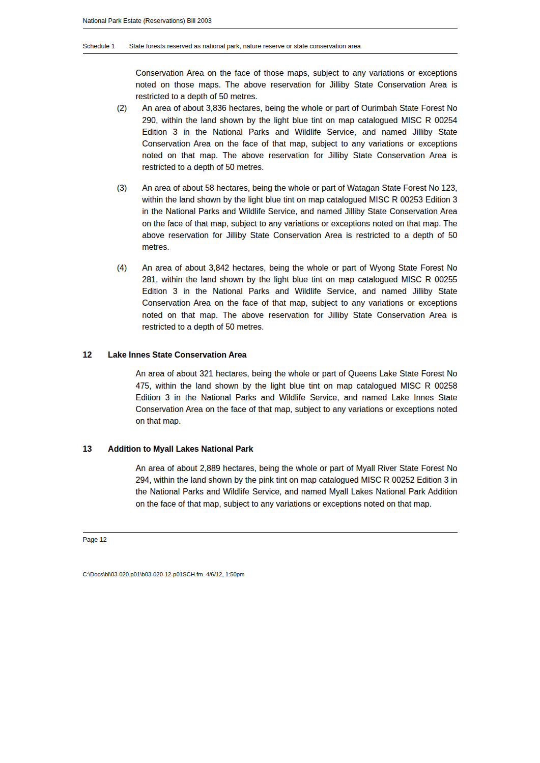National Park Estate (Reservations) Bill 2003
Schedule 1
State forests reserved as national park, nature reserve or state conservation area
Conservation Area on the face of those maps, subject to any variations or exceptions noted on those maps. The above reservation for Jilliby State Conservation Area is restricted to a depth of 50 metres.
(2)
An area of about 3,836 hectares, being the whole or part of Ourimbah State Forest No 290, within the land shown by the light blue tint on map catalogued MISC R 00254 Edition 3 in the National Parks and Wildlife Service, and named Jilliby State Conservation Area on the face of that map, subject to any variations or exceptions noted on that map. The above reservation for Jilliby State Conservation Area is restricted to a depth of 50 metres.
(3)
An area of about 58 hectares, being the whole or part of Watagan State Forest No 123, within the land shown by the light blue tint on map catalogued MISC R 00253 Edition 3 in the National Parks and Wildlife Service, and named Jilliby State Conservation Area on the face of that map, subject to any variations or exceptions noted on that map. The above reservation for Jilliby State Conservation Area is restricted to a depth of 50 metres.
(4)
An area of about 3,842 hectares, being the whole or part of Wyong State Forest No 281, within the land shown by the light blue tint on map catalogued MISC R 00255 Edition 3 in the National Parks and Wildlife Service, and named Jilliby State Conservation Area on the face of that map, subject to any variations or exceptions noted on that map. The above reservation for Jilliby State Conservation Area is restricted to a depth of 50 metres.
12
Lake Innes State Conservation Area
An area of about 321 hectares, being the whole or part of Queens Lake State Forest No 475, within the land shown by the light blue tint on map catalogued MISC R 00258 Edition 3 in the National Parks and Wildlife Service, and named Lake Innes State Conservation Area on the face of that map, subject to any variations or exceptions noted on that map.
13
Addition to Myall Lakes National Park
An area of about 2,889 hectares, being the whole or part of Myall River State Forest No 294, within the land shown by the pink tint on map catalogued MISC R 00252 Edition 3 in the National Parks and Wildlife Service, and named Myall Lakes National Park Addition on the face of that map, subject to any variations or exceptions noted on that map.
Page 12
C:\Docs\bi\03-020.p01\b03-020-12-p01SCH.fm 4/6/12, 1:50pm